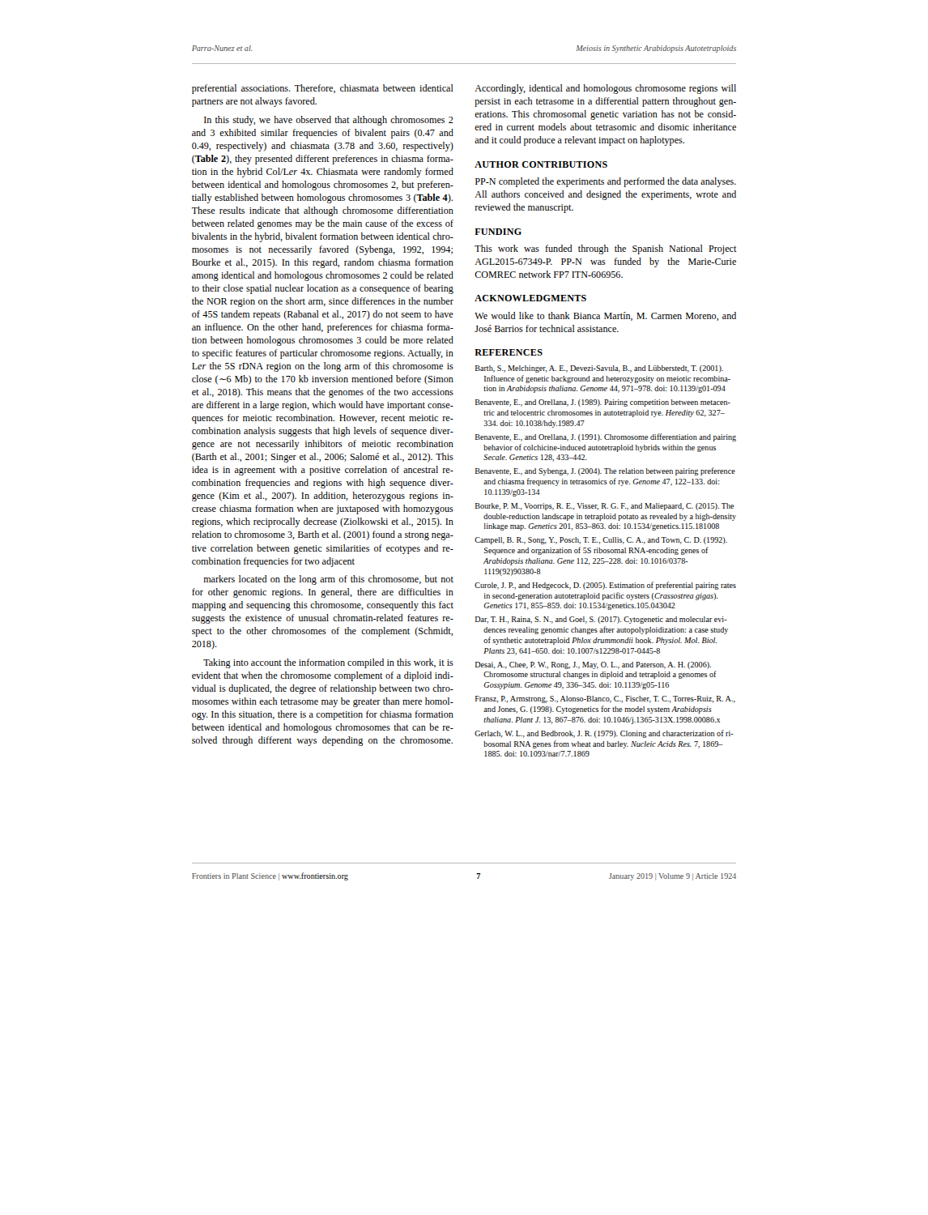Parra-Nunez et al.
Meiosis in Synthetic Arabidopsis Autotetraploids
preferential associations. Therefore, chiasmata between identical partners are not always favored.
In this study, we have observed that although chromosomes 2 and 3 exhibited similar frequencies of bivalent pairs (0.47 and 0.49, respectively) and chiasmata (3.78 and 3.60, respectively) (Table 2), they presented different preferences in chiasma formation in the hybrid Col/Ler 4x. Chiasmata were randomly formed between identical and homologous chromosomes 2, but preferentially established between homologous chromosomes 3 (Table 4). These results indicate that although chromosome differentiation between related genomes may be the main cause of the excess of bivalents in the hybrid, bivalent formation between identical chromosomes is not necessarily favored (Sybenga, 1992, 1994; Bourke et al., 2015). In this regard, random chiasma formation among identical and homologous chromosomes 2 could be related to their close spatial nuclear location as a consequence of bearing the NOR region on the short arm, since differences in the number of 45S tandem repeats (Rabanal et al., 2017) do not seem to have an influence. On the other hand, preferences for chiasma formation between homologous chromosomes 3 could be more related to specific features of particular chromosome regions. Actually, in Ler the 5S rDNA region on the long arm of this chromosome is close (∼6 Mb) to the 170 kb inversion mentioned before (Simon et al., 2018). This means that the genomes of the two accessions are different in a large region, which would have important consequences for meiotic recombination. However, recent meiotic recombination analysis suggests that high levels of sequence divergence are not necessarily inhibitors of meiotic recombination (Barth et al., 2001; Singer et al., 2006; Salomé et al., 2012). This idea is in agreement with a positive correlation of ancestral recombination frequencies and regions with high sequence divergence (Kim et al., 2007). In addition, heterozygous regions increase chiasma formation when are juxtaposed with homozygous regions, which reciprocally decrease (Ziolkowski et al., 2015). In relation to chromosome 3, Barth et al. (2001) found a strong negative correlation between genetic similarities of ecotypes and recombination frequencies for two adjacent
markers located on the long arm of this chromosome, but not for other genomic regions. In general, there are difficulties in mapping and sequencing this chromosome, consequently this fact suggests the existence of unusual chromatin-related features respect to the other chromosomes of the complement (Schmidt, 2018).
Taking into account the information compiled in this work, it is evident that when the chromosome complement of a diploid individual is duplicated, the degree of relationship between two chromosomes within each tetrasome may be greater than mere homology. In this situation, there is a competition for chiasma formation between identical and homologous chromosomes that can be resolved through different ways depending on the chromosome. Accordingly, identical and homologous chromosome regions will persist in each tetrasome in a differential pattern throughout generations. This chromosomal genetic variation has not be considered in current models about tetrasomic and disomic inheritance and it could produce a relevant impact on haplotypes.
Author Contributions
PP-N completed the experiments and performed the data analyses. All authors conceived and designed the experiments, wrote and reviewed the manuscript.
Funding
This work was funded through the Spanish National Project AGL2015-67349-P. PP-N was funded by the Marie-Curie COMREC network FP7 ITN-606956.
Acknowledgments
We would like to thank Bianca Martín, M. Carmen Moreno, and José Barrios for technical assistance.
References
Barth, S., Melchinger, A. E., Devezi-Savula, B., and Lübberstedt, T. (2001). Influence of genetic background and heterozygosity on meiotic recombination in Arabidopsis thaliana. Genome 44, 971–978. doi: 10.1139/g01-094
Benavente, E., and Orellana, J. (1989). Pairing competition between metacentric and telocentric chromosomes in autotetraploid rye. Heredity 62, 327–334. doi: 10.1038/hdy.1989.47
Benavente, E., and Orellana, J. (1991). Chromosome differentiation and pairing behavior of colchicine-induced autotetraploid hybrids within the genus Secale. Genetics 128, 433–442.
Benavente, E., and Sybenga, J. (2004). The relation between pairing preference and chiasma frequency in tetrasomics of rye. Genome 47, 122–133. doi: 10.1139/g03-134
Bourke, P. M., Voorrips, R. E., Visser, R. G. F., and Maliepaard, C. (2015). The double-reduction landscape in tetraploid potato as revealed by a high-density linkage map. Genetics 201, 853–863. doi: 10.1534/genetics.115.181008
Campell, B. R., Song, Y., Posch, T. E., Cullis, C. A., and Town, C. D. (1992). Sequence and organization of 5S ribosomal RNA-encoding genes of Arabidopsis thaliana. Gene 112, 225–228. doi: 10.1016/0378-1119(92)90380-8
Curole, J. P., and Hedgecock, D. (2005). Estimation of preferential pairing rates in second-generation autotetraploid pacific oysters (Crassostrea gigas). Genetics 171, 855–859. doi: 10.1534/genetics.105.043042
Dar, T. H., Raina, S. N., and Goel, S. (2017). Cytogenetic and molecular evidences revealing genomic changes after autopolyploidization: a case study of synthetic autotetraploid Phlox drummondii hook. Physiol. Mol. Biol. Plants 23, 641–650. doi: 10.1007/s12298-017-0445-8
Desai, A., Chee, P. W., Rong, J., May, O. L., and Paterson, A. H. (2006). Chromosome structural changes in diploid and tetraploid a genomes of Gossypium. Genome 49, 336–345. doi: 10.1139/g05-116
Fransz, P., Armstrong, S., Alonso-Blanco, C., Fischer, T. C., Torres-Ruiz, R. A., and Jones, G. (1998). Cytogenetics for the model system Arabidopsis thaliana. Plant J. 13, 867–876. doi: 10.1046/j.1365-313X.1998.00086.x
Gerlach, W. L., and Bedbrook, J. R. (1979). Cloning and characterization of ribosomal RNA genes from wheat and barley. Nucleic Acids Res. 7, 1869–1885. doi: 10.1093/nar/7.7.1869
Frontiers in Plant Science | www.frontiersin.org
7
January 2019 | Volume 9 | Article 1924